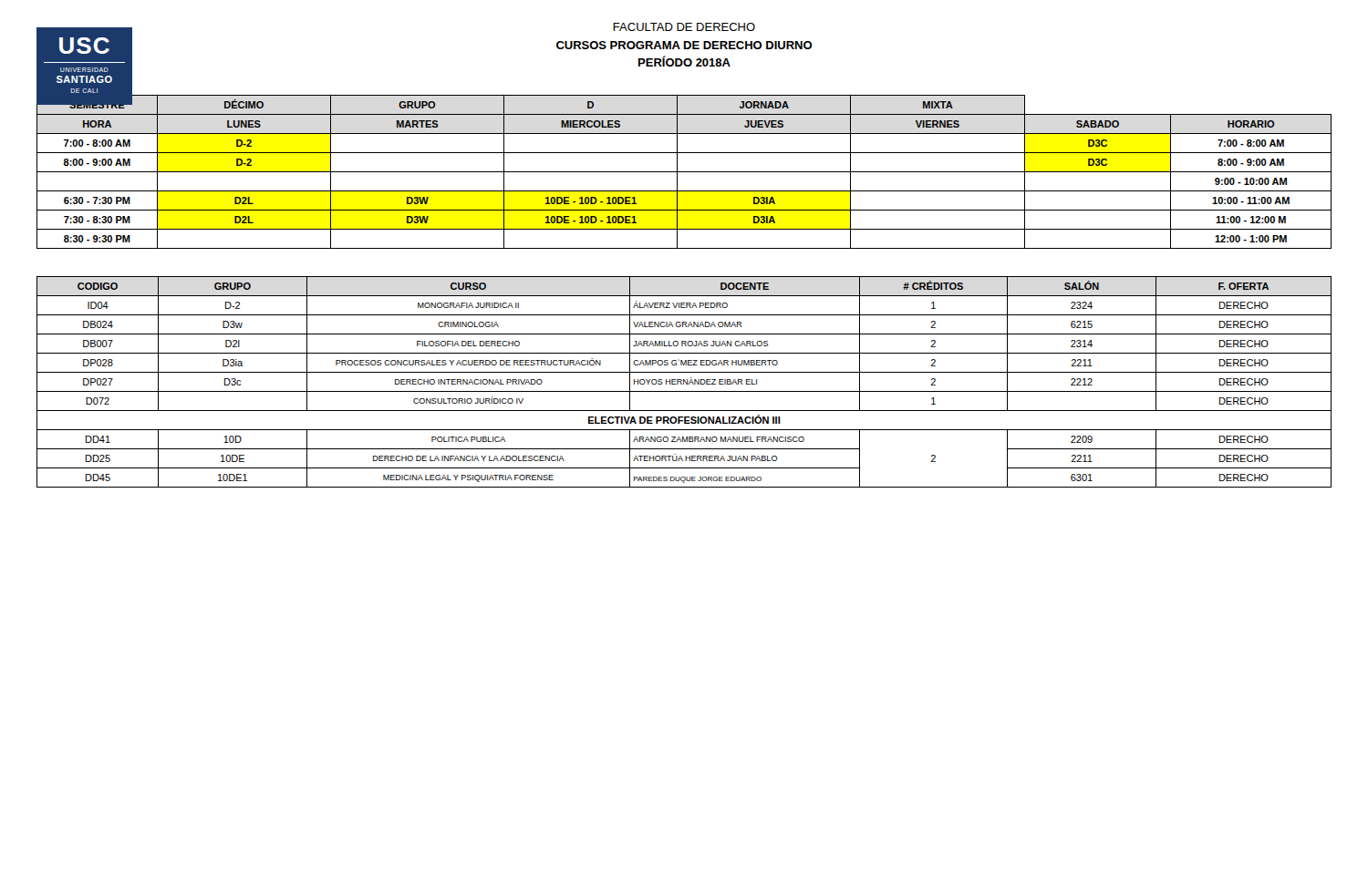USC
UNIVERSIDAD
SANTIAGO
DE CALI
FACULTAD DE DERECHO
CURSOS PROGRAMA DE DERECHO DIURNO
PERÍODO 2018A
| SEMESTRE | DÉCIMO | GRUPO | D | JORNADA | MIXTA | | |
| HORA | LUNES | MARTES | MIERCOLES | JUEVES | VIERNES | SABADO | HORARIO |
| 7:00 - 8:00 AM | D-2 | | | | | D3C | 7:00 - 8:00 AM |
| 8:00 - 9:00 AM | D-2 | | | | | D3C | 8:00 - 9:00 AM |
| | | | | | | | 9:00 - 10:00 AM |
| 6:30 - 7:30 PM | D2L | D3W | 10DE - 10D - 10DE1 | D3IA | | | 10:00 - 11:00 AM |
| 7:30 - 8:30 PM | D2L | D3W | 10DE - 10D - 10DE1 | D3IA | | | 11:00 - 12:00 M |
| 8:30 - 9:30 PM | | | | | | | 12:00 - 1:00 PM |
| CODIGO | GRUPO | CURSO | DOCENTE | # CRÉDITOS | SALÓN | F. OFERTA |
| ID04 | D-2 | MONOGRAFIA JURIDICA II | ÁLAVERZ VIERA PEDRO | 1 | 2324 | DERECHO |
| DB024 | D3w | CRIMINOLOGIA | VALENCIA GRANADA OMAR | 2 | 6215 | DERECHO |
| DB007 | D2l | FILOSOFIA DEL DERECHO | JARAMILLO ROJAS JUAN CARLOS | 2 | 2314 | DERECHO |
| DP028 | D3ia | PROCESOS CONCURSALES Y ACUERDO DE REESTRUCTURACIÓN | CAMPOS G`MEZ EDGAR HUMBERTO | 2 | 2211 | DERECHO |
| DP027 | D3c | DERECHO INTERNACIONAL PRIVADO | HOYOS HERNÀNDEZ EIBAR ELI | 2 | 2212 | DERECHO |
| D072 | | CONSULTORIO JURÍDICO IV | | 1 | | DERECHO |
| ELECTIVA DE PROFESIONALIZACIÓN III |
| DD41 | 10D | POLITICA PUBLICA | ARANGO ZAMBRANO MANUEL FRANCISCO | 2 | 2209 | DERECHO |
| DD25 | 10DE | DERECHO DE LA INFANCIA Y LA ADOLESCENCIA | ATEHORTÚA HERRERA JUAN PABLO | 2211 | DERECHO |
| DD45 | 10DE1 | MEDICINA LEGAL Y PSIQUIATRIA FORENSE | PAREDES DUQUE JORGE EDUARDO | 6301 | DERECHO |